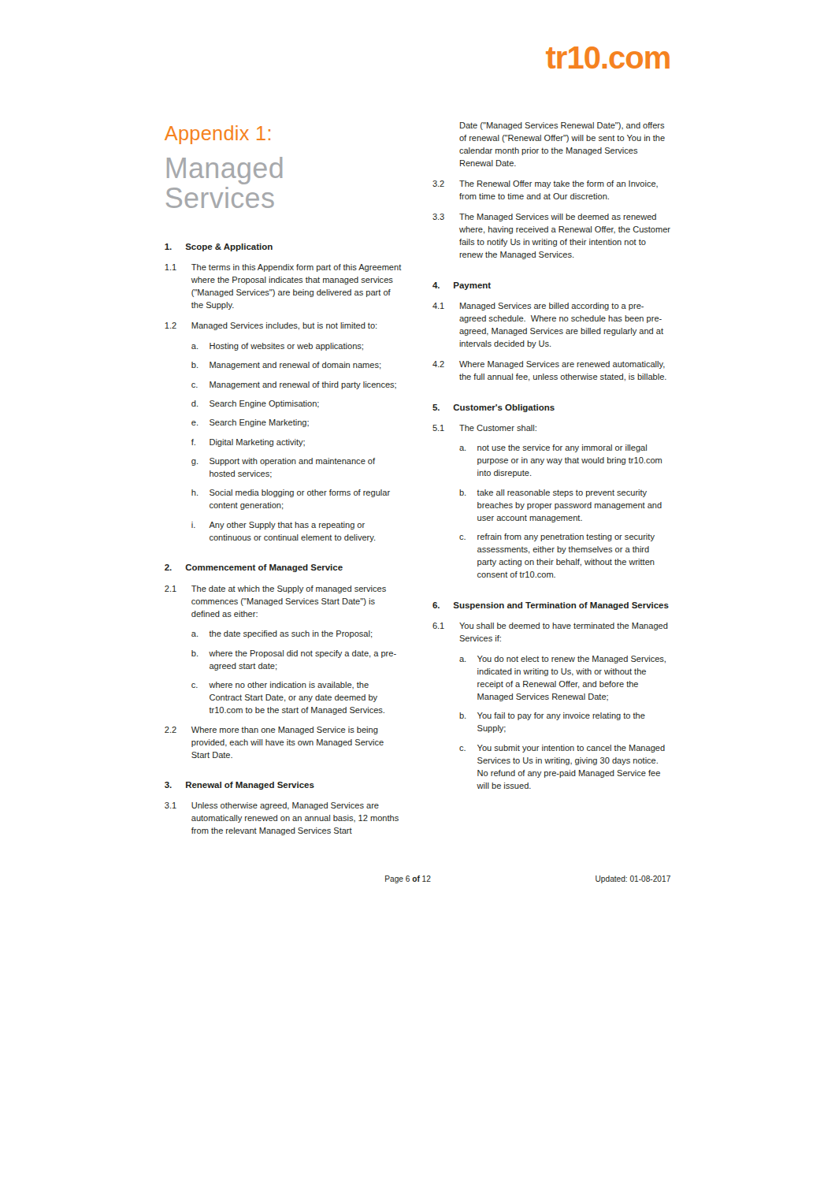tr10. com
Appendix 1:
Managed Services
1. Scope & Application
1.1
The terms in this Appendix form part of this Agreement where the Proposal indicates that managed services ("Managed Services") are being delivered as part of the Supply.
1.2
Managed Services includes, but is not limited to:
a.
Hosting of websites or web applications;
b.
Management and renewal of domain names;
c.
Management and renewal of third party licences;
d.
Search Engine Optimisation;
e.
Search Engine Marketing;
f.
Digital Marketing activity;
g.
Support with operation and maintenance of hosted services;
h.
Social media blogging or other forms of regular content generation;
i.
Any other Supply that has a repeating or continuous or continual element to delivery.
2. Commencement of Managed Service
2.1
The date at which the Supply of managed services commences ("Managed Services Start Date") is defined as either:
a.
the date specified as such in the Proposal;
b.
where the Proposal did not specify a date, a pre-agreed start date;
c.
where no other indication is available, the Contract Start Date, or any date deemed by tr10.com to be the start of Managed Services.
2.2
Where more than one Managed Service is being provided, each will have its own Managed Service Start Date.
3. Renewal of Managed Services
3.1
Unless otherwise agreed, Managed Services are automatically renewed on an annual basis, 12 months from the relevant Managed Services Start
Date ("Managed Services Renewal Date"), and offers of renewal ("Renewal Offer") will be sent to You in the calendar month prior to the Managed Services Renewal Date.
3.2
The Renewal Offer may take the form of an Invoice, from time to time and at Our discretion.
3.3
The Managed Services will be deemed as renewed where, having received a Renewal Offer, the Customer fails to notify Us in writing of their intention not to renew the Managed Services.
4. Payment
4.1
Managed Services are billed according to a pre-agreed schedule. Where no schedule has been pre-agreed, Managed Services are billed regularly and at intervals decided by Us.
4.2
Where Managed Services are renewed automatically, the full annual fee, unless otherwise stated, is billable.
5. Customer's Obligations
5.1
The Customer shall:
a.
not use the service for any immoral or illegal purpose or in any way that would bring tr10.com into disrepute.
b.
take all reasonable steps to prevent security breaches by proper password management and user account management.
c.
refrain from any penetration testing or security assessments, either by themselves or a third party acting on their behalf, without the written consent of tr10.com.
6. Suspension and Termination of Managed Services
6.1
You shall be deemed to have terminated the Managed Services if:
a.
You do not elect to renew the Managed Services, indicated in writing to Us, with or without the receipt of a Renewal Offer, and before the Managed Services Renewal Date;
b.
You fail to pay for any invoice relating to the Supply;
c.
You submit your intention to cancel the Managed Services to Us in writing, giving 30 days notice. No refund of any pre-paid Managed Service fee will be issued.
Page 6 of 12
Updated: 01-08-2017